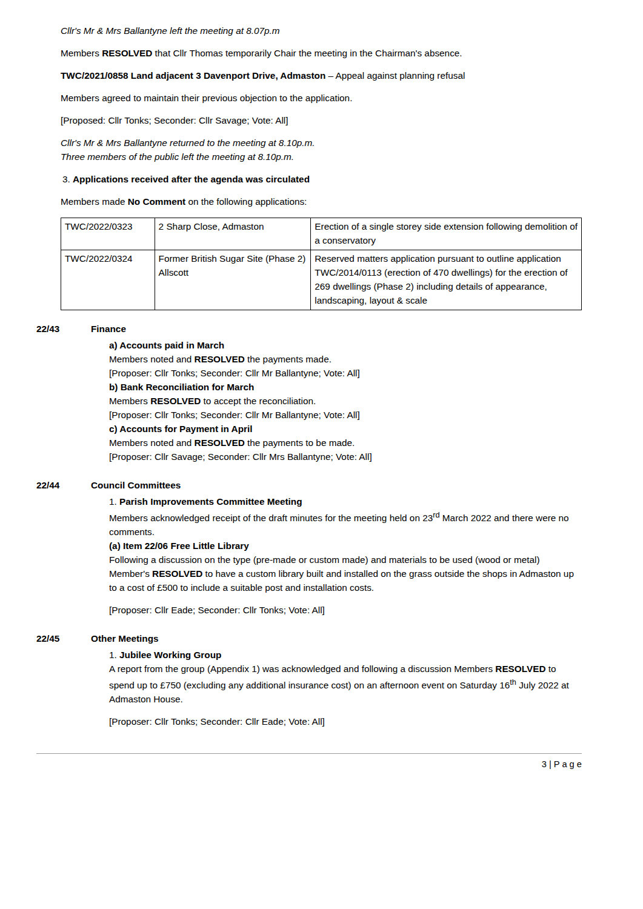Cllr's Mr & Mrs Ballantyne left the meeting at 8.07p.m
Members RESOLVED that Cllr Thomas temporarily Chair the meeting in the Chairman's absence.
TWC/2021/0858 Land adjacent 3 Davenport Drive, Admaston – Appeal against planning refusal
Members agreed to maintain their previous objection to the application.
[Proposed: Cllr Tonks; Seconder: Cllr Savage; Vote: All]
Cllr's Mr & Mrs Ballantyne returned to the meeting at 8.10p.m.
Three members of the public left the meeting at 8.10p.m.
Applications received after the agenda was circulated
Members made No Comment on the following applications:
| TWC/2022/0323 | 2 Sharp Close, Admaston | Erection of a single storey side extension following demolition of a conservatory |
| TWC/2022/0324 | Former British Sugar Site (Phase 2) Allscott | Reserved matters application pursuant to outline application TWC/2014/0113 (erection of 470 dwellings) for the erection of 269 dwellings (Phase 2) including details of appearance, landscaping, layout & scale |
22/43
Finance
a) Accounts paid in March
Members noted and RESOLVED the payments made.
[Proposer: Cllr Tonks; Seconder: Cllr Mr Ballantyne; Vote: All]
b) Bank Reconciliation for March
Members RESOLVED to accept the reconciliation.
[Proposer: Cllr Tonks; Seconder: Cllr Mr Ballantyne; Vote: All]
c) Accounts for Payment in April
Members noted and RESOLVED the payments to be made.
[Proposer: Cllr Savage; Seconder: Cllr Mrs Ballantyne; Vote: All]
22/44
Council Committees
1. Parish Improvements Committee Meeting
Members acknowledged receipt of the draft minutes for the meeting held on 23rd March 2022 and there were no comments.
(a) Item 22/06 Free Little Library
Following a discussion on the type (pre-made or custom made) and materials to be used (wood or metal) Member's RESOLVED to have a custom library built and installed on the grass outside the shops in Admaston up to a cost of £500 to include a suitable post and installation costs.
[Proposer: Cllr Eade; Seconder: Cllr Tonks; Vote: All]
22/45
Other Meetings
1. Jubilee Working Group
A report from the group (Appendix 1) was acknowledged and following a discussion Members RESOLVED to spend up to £750 (excluding any additional insurance cost) on an afternoon event on Saturday 16th July 2022 at Admaston House.
[Proposer: Cllr Tonks; Seconder: Cllr Eade; Vote: All]
3 | P a g e